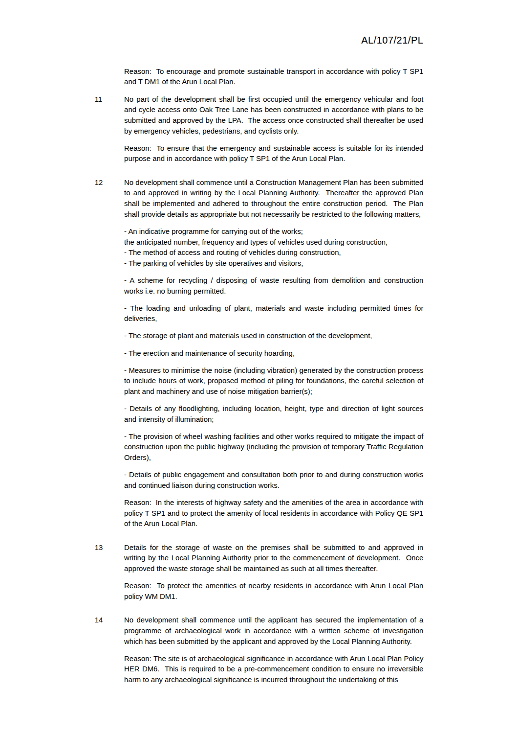AL/107/21/PL
Reason: To encourage and promote sustainable transport in accordance with policy T SP1 and T DM1 of the Arun Local Plan.
11
No part of the development shall be first occupied until the emergency vehicular and foot and cycle access onto Oak Tree Lane has been constructed in accordance with plans to be submitted and approved by the LPA. The access once constructed shall thereafter be used by emergency vehicles, pedestrians, and cyclists only.
Reason: To ensure that the emergency and sustainable access is suitable for its intended purpose and in accordance with policy T SP1 of the Arun Local Plan.
12
No development shall commence until a Construction Management Plan has been submitted to and approved in writing by the Local Planning Authority. Thereafter the approved Plan shall be implemented and adhered to throughout the entire construction period. The Plan shall provide details as appropriate but not necessarily be restricted to the following matters,
- An indicative programme for carrying out of the works;
the anticipated number, frequency and types of vehicles used during construction,
- The method of access and routing of vehicles during construction,
- The parking of vehicles by site operatives and visitors,
- A scheme for recycling / disposing of waste resulting from demolition and construction works i.e. no burning permitted.
- The loading and unloading of plant, materials and waste including permitted times for deliveries,
- The storage of plant and materials used in construction of the development,
- The erection and maintenance of security hoarding,
- Measures to minimise the noise (including vibration) generated by the construction process to include hours of work, proposed method of piling for foundations, the careful selection of plant and machinery and use of noise mitigation barrier(s);
- Details of any floodlighting, including location, height, type and direction of light sources and intensity of illumination;
- The provision of wheel washing facilities and other works required to mitigate the impact of construction upon the public highway (including the provision of temporary Traffic Regulation Orders),
- Details of public engagement and consultation both prior to and during construction works and continued liaison during construction works.
Reason: In the interests of highway safety and the amenities of the area in accordance with policy T SP1 and to protect the amenity of local residents in accordance with Policy QE SP1 of the Arun Local Plan.
13
Details for the storage of waste on the premises shall be submitted to and approved in writing by the Local Planning Authority prior to the commencement of development. Once approved the waste storage shall be maintained as such at all times thereafter.
Reason: To protect the amenities of nearby residents in accordance with Arun Local Plan policy WM DM1.
14
No development shall commence until the applicant has secured the implementation of a programme of archaeological work in accordance with a written scheme of investigation which has been submitted by the applicant and approved by the Local Planning Authority.
Reason: The site is of archaeological significance in accordance with Arun Local Plan Policy HER DM6. This is required to be a pre-commencement condition to ensure no irreversible harm to any archaeological significance is incurred throughout the undertaking of this